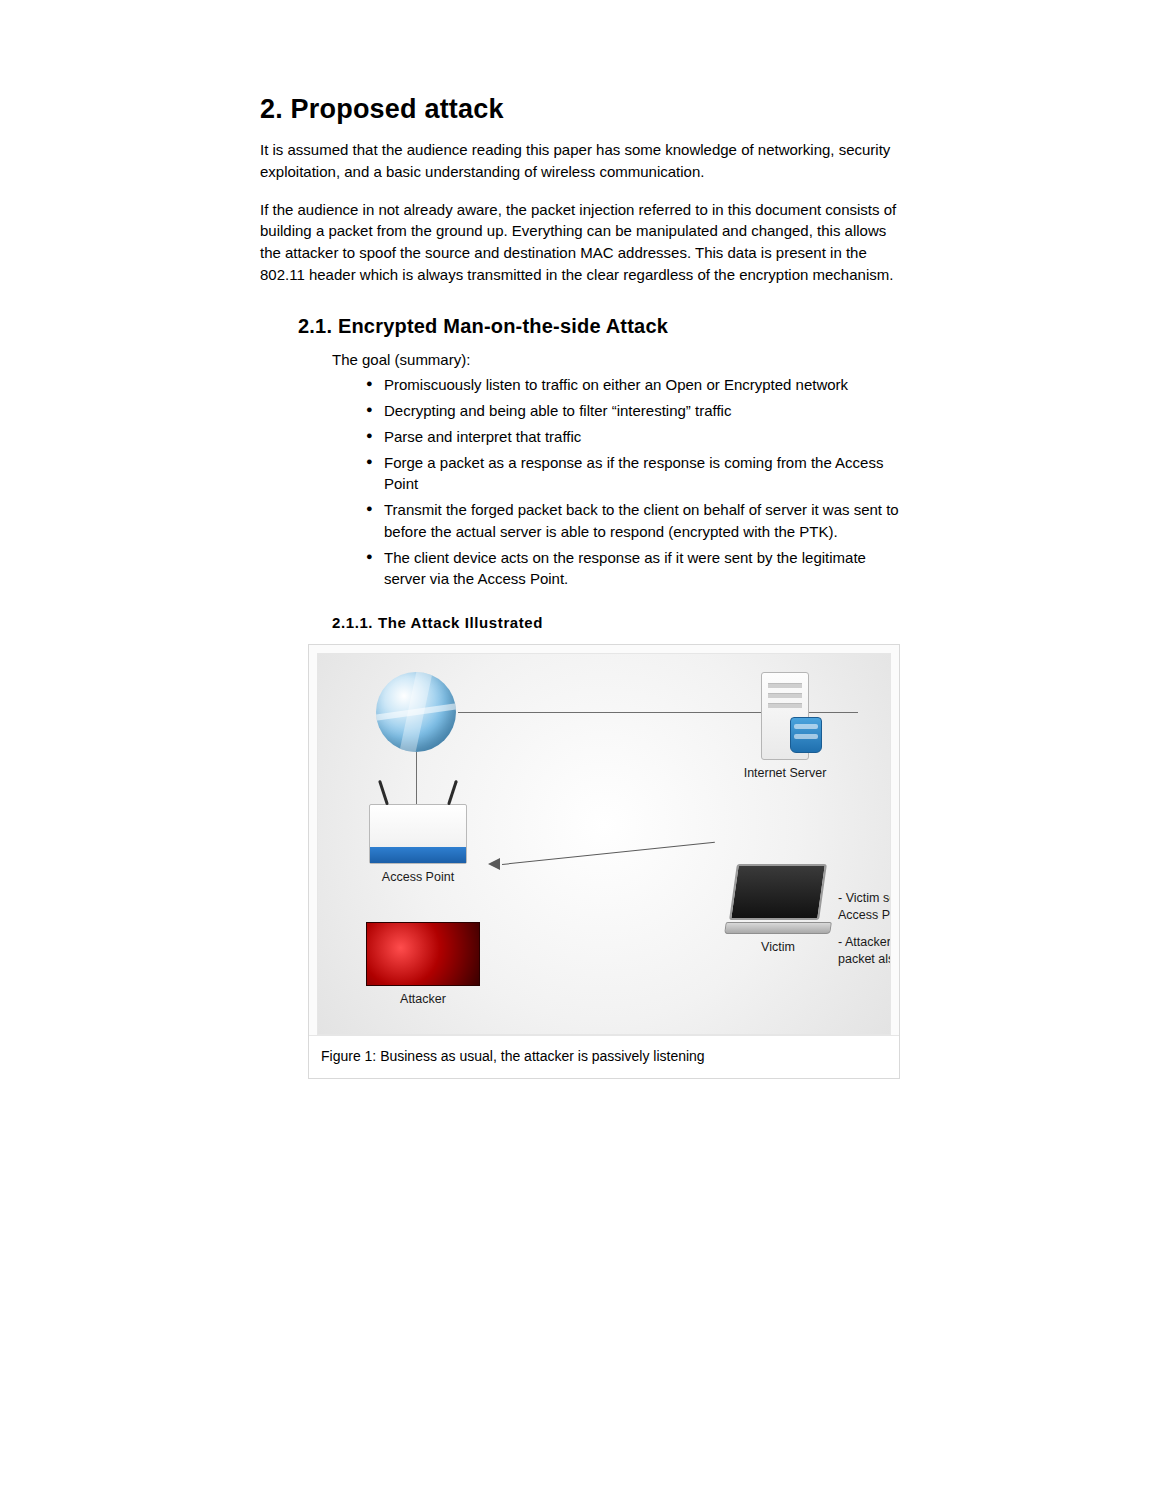2. Proposed attack
It is assumed that the audience reading this paper has some knowledge of networking, security exploitation, and a basic understanding of wireless communication.
If the audience in not already aware, the packet injection referred to in this document consists of building a packet from the ground up. Everything can be manipulated and changed, this allows the attacker to spoof the source and destination MAC addresses. This data is present in the 802.11 header which is always transmitted in the clear regardless of the encryption mechanism.
2.1. Encrypted Man-on-the-side Attack
The goal (summary):
Promiscuously listen to traffic on either an Open or Encrypted network
Decrypting and being able to filter “interesting” traffic
Parse and interpret that traffic
Forge a packet as a response as if the response is coming from the Access Point
Transmit the forged packet back to the client on behalf of server it was sent to before the actual server is able to respond (encrypted with the PTK).
The client device acts on the response as if it were sent by the legitimate server via the Access Point.
2.1.1. The Attack Illustrated
Internet Server
Access Point
Victim
Attacker
- Victim sends the request for an internet server to the Access Point
- Attacker is promiscuously listening, and receives the packet also
Figure 1: Business as usual, the attacker is passively listening